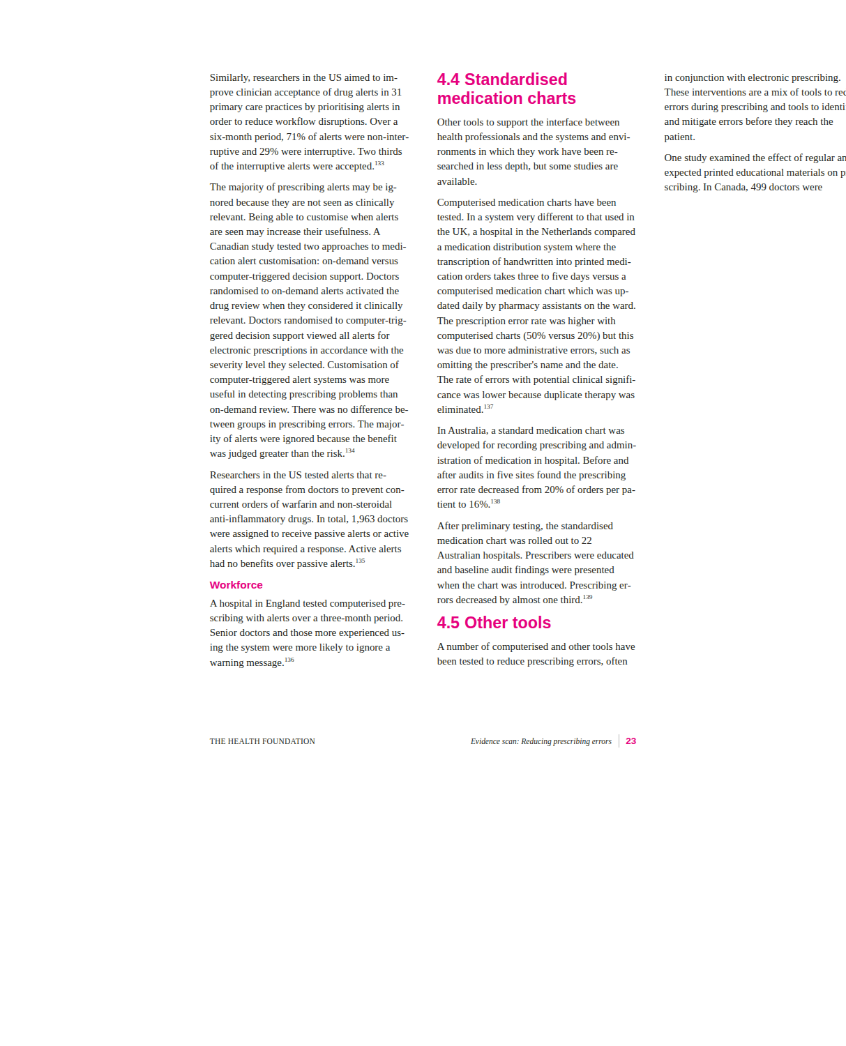Similarly, researchers in the US aimed to improve clinician acceptance of drug alerts in 31 primary care practices by prioritising alerts in order to reduce workflow disruptions. Over a six-month period, 71% of alerts were non-interruptive and 29% were interruptive. Two thirds of the interruptive alerts were accepted.133
The majority of prescribing alerts may be ignored because they are not seen as clinically relevant. Being able to customise when alerts are seen may increase their usefulness. A Canadian study tested two approaches to medication alert customisation: on-demand versus computer-triggered decision support. Doctors randomised to on-demand alerts activated the drug review when they considered it clinically relevant. Doctors randomised to computer-triggered decision support viewed all alerts for electronic prescriptions in accordance with the severity level they selected. Customisation of computer-triggered alert systems was more useful in detecting prescribing problems than on-demand review. There was no difference between groups in prescribing errors. The majority of alerts were ignored because the benefit was judged greater than the risk.134
Researchers in the US tested alerts that required a response from doctors to prevent concurrent orders of warfarin and non-steroidal anti-inflammatory drugs. In total, 1,963 doctors were assigned to receive passive alerts or active alerts which required a response. Active alerts had no benefits over passive alerts.135
Workforce
A hospital in England tested computerised prescribing with alerts over a three-month period. Senior doctors and those more experienced using the system were more likely to ignore a warning message.136
4.4 Standardised medication charts
Other tools to support the interface between health professionals and the systems and environments in which they work have been researched in less depth, but some studies are available.
Computerised medication charts have been tested. In a system very different to that used in the UK, a hospital in the Netherlands compared a medication distribution system where the transcription of handwritten into printed medication orders takes three to five days versus a computerised medication chart which was updated daily by pharmacy assistants on the ward. The prescription error rate was higher with computerised charts (50% versus 20%) but this was due to more administrative errors, such as omitting the prescriber's name and the date. The rate of errors with potential clinical significance was lower because duplicate therapy was eliminated.137
In Australia, a standard medication chart was developed for recording prescribing and administration of medication in hospital. Before and after audits in five sites found the prescribing error rate decreased from 20% of orders per patient to 16%.138
After preliminary testing, the standardised medication chart was rolled out to 22 Australian hospitals. Prescribers were educated and baseline audit findings were presented when the chart was introduced. Prescribing errors decreased by almost one third.139
4.5 Other tools
A number of computerised and other tools have been tested to reduce prescribing errors, often in conjunction with electronic prescribing. These interventions are a mix of tools to reduce errors during prescribing and tools to identify and mitigate errors before they reach the patient.
One study examined the effect of regular and expected printed educational materials on prescribing. In Canada, 499 doctors were
THE HEALTH FOUNDATION
Evidence scan: Reducing prescribing errors 23